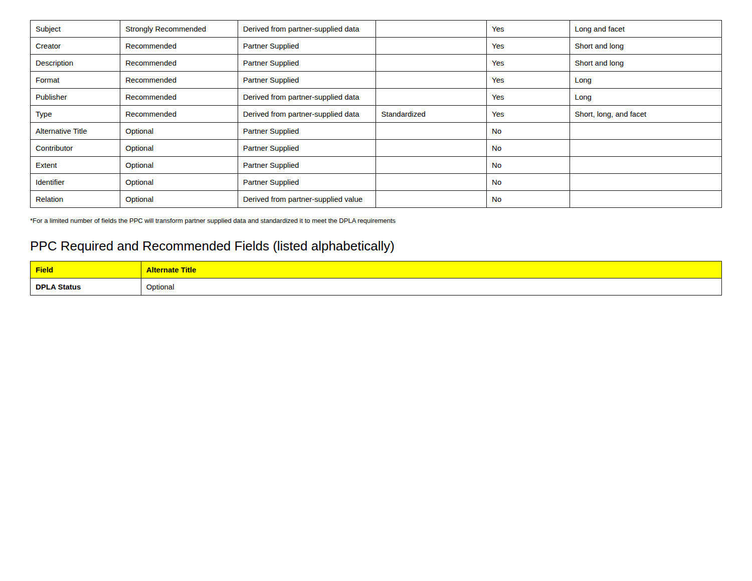| Subject | Strongly Recommended | Derived from partner-supplied data | | Yes | Long and facet |
| Creator | Recommended | Partner Supplied | | Yes | Short and long |
| Description | Recommended | Partner Supplied | | Yes | Short and long |
| Format | Recommended | Partner Supplied | | Yes | Long |
| Publisher | Recommended | Derived from partner-supplied data | | Yes | Long |
| Type | Recommended | Derived from partner-supplied data | Standardized | Yes | Short, long, and facet |
| Alternative Title | Optional | Partner Supplied | | No | |
| Contributor | Optional | Partner Supplied | | No | |
| Extent | Optional | Partner Supplied | | No | |
| Identifier | Optional | Partner Supplied | | No | |
| Relation | Optional | Derived from partner-supplied value | | No | |
*For a limited number of fields the PPC will transform partner supplied data and standardized it to meet the DPLA requirements
PPC Required and Recommended Fields (listed alphabetically)
| Field | Alternate Title |
| DPLA Status | Optional |